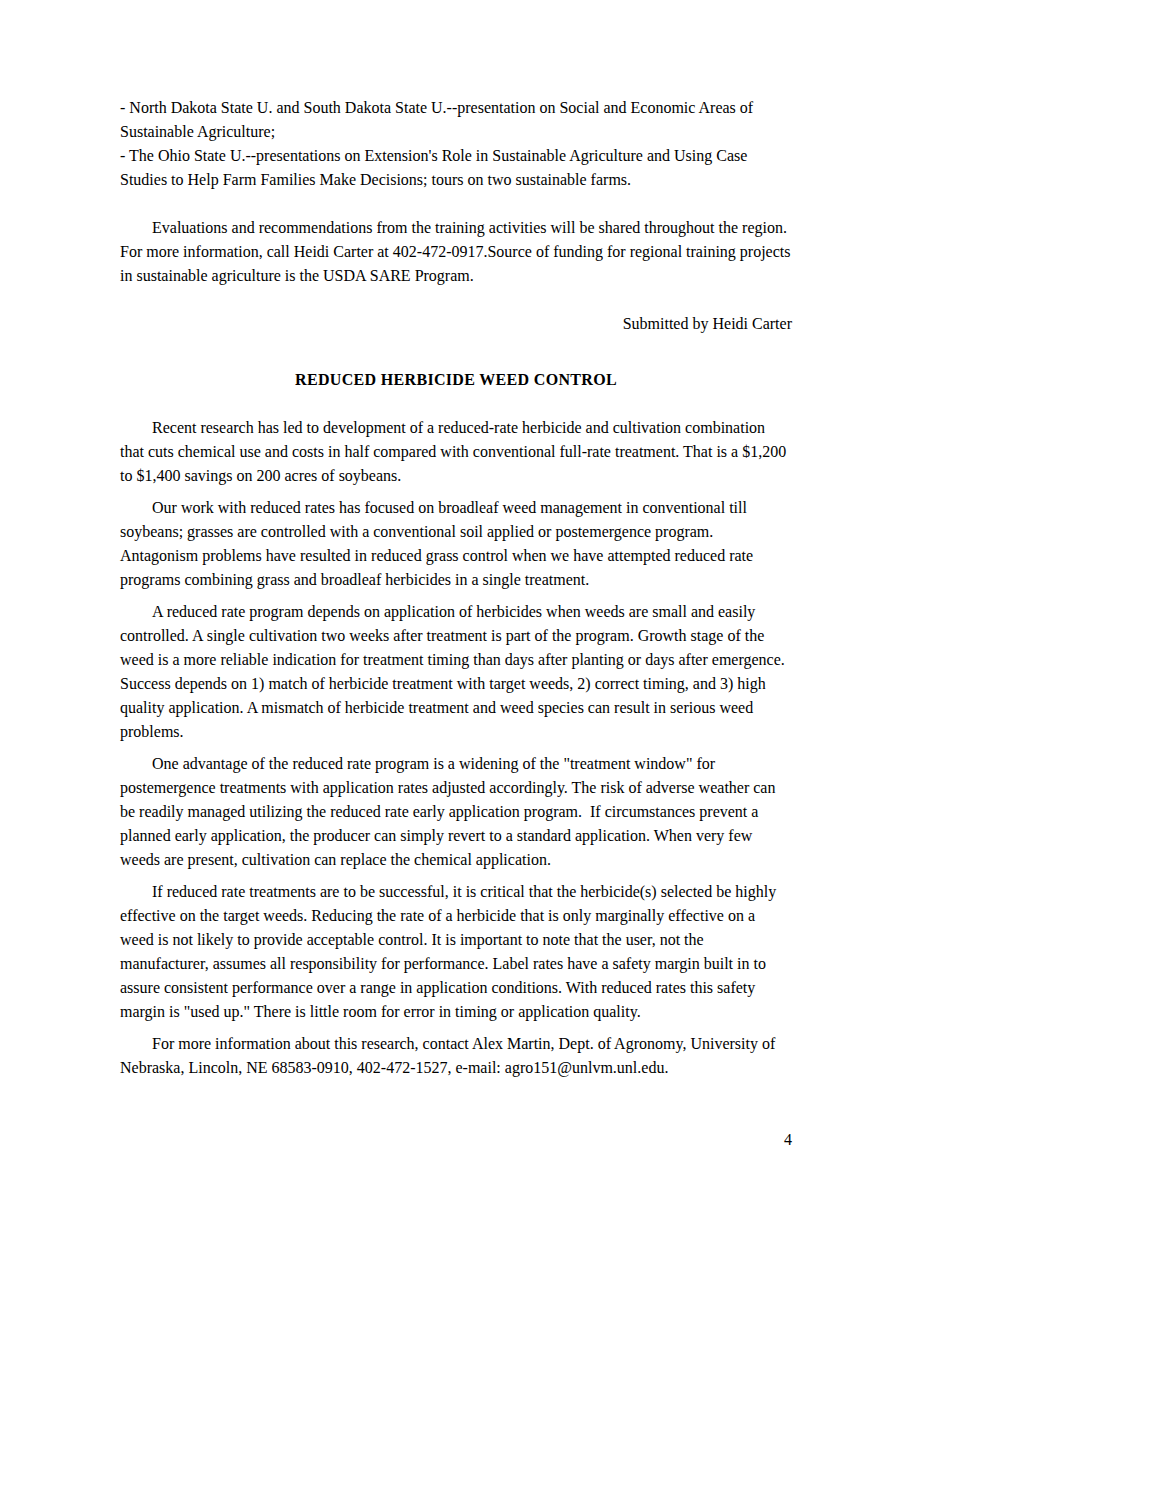- North Dakota State U. and South Dakota State U.--presentation on Social and Economic Areas of Sustainable Agriculture;
- The Ohio State U.--presentations on Extension's Role in Sustainable Agriculture and Using Case Studies to Help Farm Families Make Decisions; tours on two sustainable farms.
Evaluations and recommendations from the training activities will be shared throughout the region. For more information, call Heidi Carter at 402-472-0917.Source of funding for regional training projects in sustainable agriculture is the USDA SARE Program.
Submitted by Heidi Carter
REDUCED HERBICIDE WEED CONTROL
Recent research has led to development of a reduced-rate herbicide and cultivation combination that cuts chemical use and costs in half compared with conventional full-rate treatment. That is a $1,200 to $1,400 savings on 200 acres of soybeans.
Our work with reduced rates has focused on broadleaf weed management in conventional till soybeans; grasses are controlled with a conventional soil applied or postemergence program. Antagonism problems have resulted in reduced grass control when we have attempted reduced rate programs combining grass and broadleaf herbicides in a single treatment.
A reduced rate program depends on application of herbicides when weeds are small and easily controlled. A single cultivation two weeks after treatment is part of the program. Growth stage of the weed is a more reliable indication for treatment timing than days after planting or days after emergence. Success depends on 1) match of herbicide treatment with target weeds, 2) correct timing, and 3) high quality application. A mismatch of herbicide treatment and weed species can result in serious weed problems.
One advantage of the reduced rate program is a widening of the "treatment window" for postemergence treatments with application rates adjusted accordingly. The risk of adverse weather can be readily managed utilizing the reduced rate early application program. If circumstances prevent a planned early application, the producer can simply revert to a standard application. When very few weeds are present, cultivation can replace the chemical application.
If reduced rate treatments are to be successful, it is critical that the herbicide(s) selected be highly effective on the target weeds. Reducing the rate of a herbicide that is only marginally effective on a weed is not likely to provide acceptable control. It is important to note that the user, not the manufacturer, assumes all responsibility for performance. Label rates have a safety margin built in to assure consistent performance over a range in application conditions. With reduced rates this safety margin is "used up." There is little room for error in timing or application quality.
For more information about this research, contact Alex Martin, Dept. of Agronomy, University of Nebraska, Lincoln, NE 68583-0910, 402-472-1527, e-mail: agro151@unlvm.unl.edu.
4